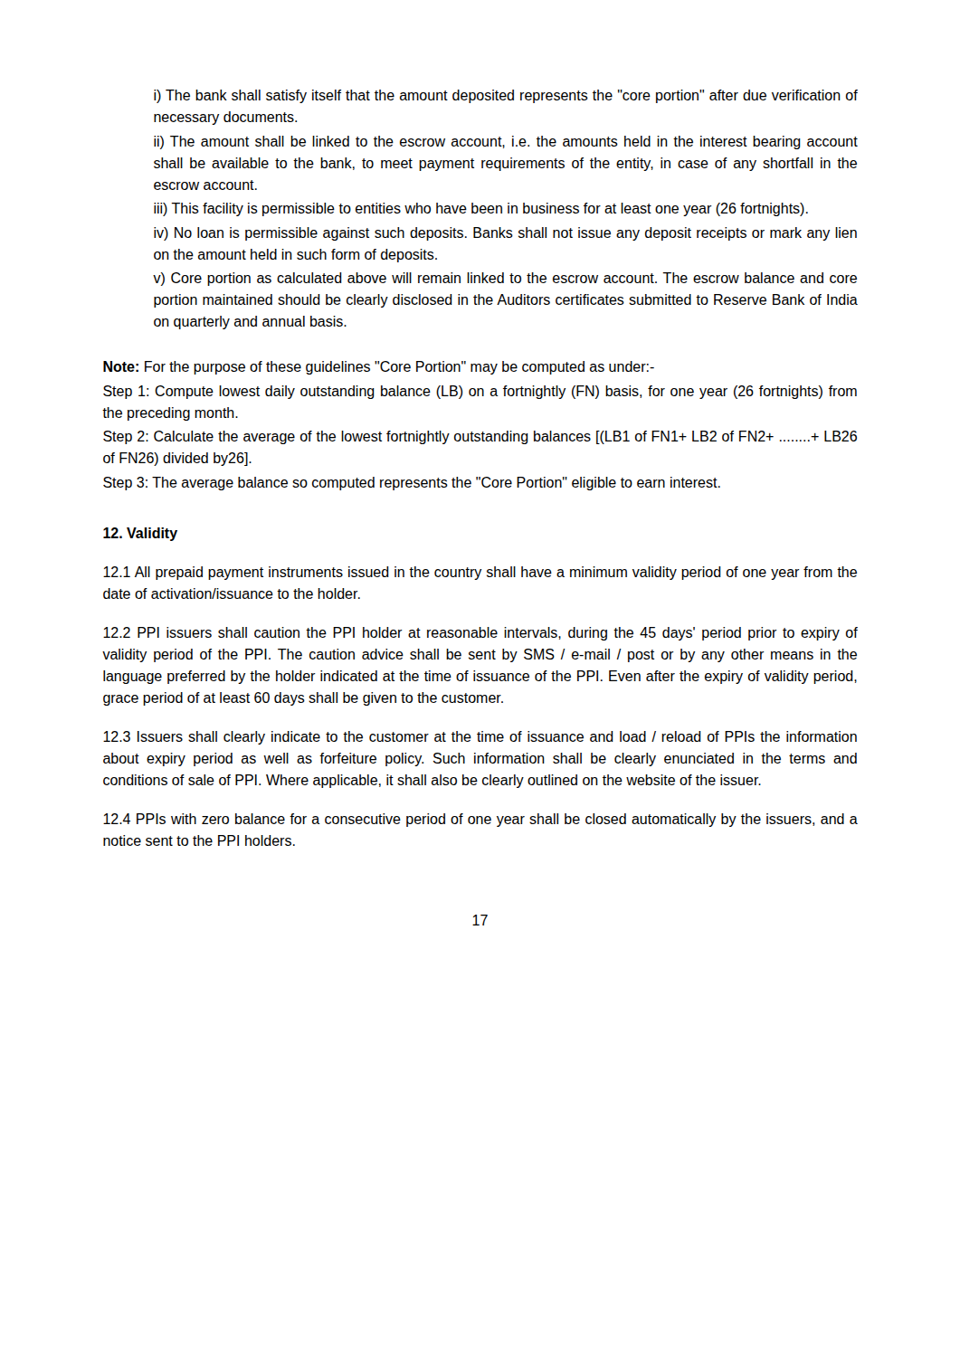i) The bank shall satisfy itself that the amount deposited represents the "core portion" after due verification of necessary documents.
ii) The amount shall be linked to the escrow account, i.e. the amounts held in the interest bearing account shall be available to the bank, to meet payment requirements of the entity, in case of any shortfall in the escrow account.
iii) This facility is permissible to entities who have been in business for at least one year (26 fortnights).
iv) No loan is permissible against such deposits. Banks shall not issue any deposit receipts or mark any lien on the amount held in such form of deposits.
v) Core portion as calculated above will remain linked to the escrow account. The escrow balance and core portion maintained should be clearly disclosed in the Auditors certificates submitted to Reserve Bank of India on quarterly and annual basis.
Note: For the purpose of these guidelines "Core Portion" may be computed as under:-
Step 1: Compute lowest daily outstanding balance (LB) on a fortnightly (FN) basis, for one year (26 fortnights) from the preceding month.
Step 2: Calculate the average of the lowest fortnightly outstanding balances [(LB1 of FN1+ LB2 of FN2+ ........+ LB26 of FN26) divided by26].
Step 3: The average balance so computed represents the "Core Portion" eligible to earn interest.
12. Validity
12.1 All prepaid payment instruments issued in the country shall have a minimum validity period of one year from the date of activation/issuance to the holder.
12.2 PPI issuers shall caution the PPI holder at reasonable intervals, during the 45 days' period prior to expiry of validity period of the PPI. The caution advice shall be sent by SMS / e-mail / post or by any other means in the language preferred by the holder indicated at the time of issuance of the PPI. Even after the expiry of validity period, grace period of at least 60 days shall be given to the customer.
12.3 Issuers shall clearly indicate to the customer at the time of issuance and load / reload of PPIs the information about expiry period as well as forfeiture policy. Such information shall be clearly enunciated in the terms and conditions of sale of PPI. Where applicable, it shall also be clearly outlined on the website of the issuer.
12.4 PPIs with zero balance for a consecutive period of one year shall be closed automatically by the issuers, and a notice sent to the PPI holders.
17